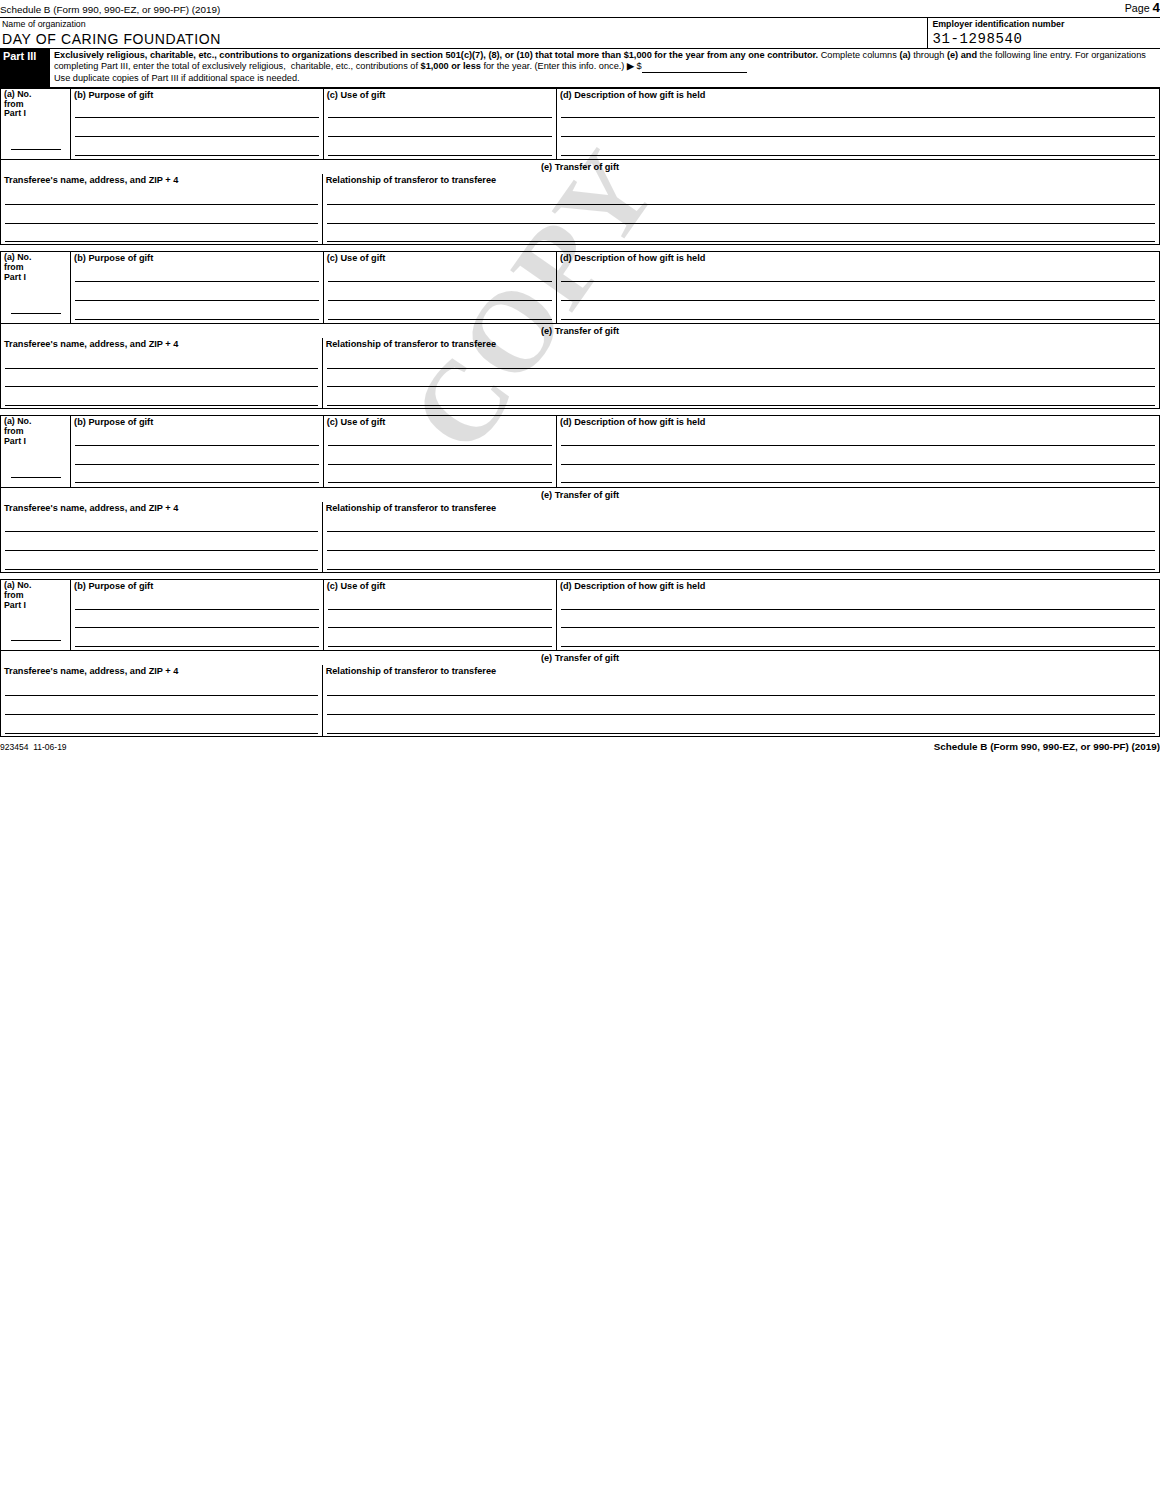COPY
Schedule B (Form 990, 990-EZ, or 990-PF) (2019)
Page 4
Name of organization
DAY OF CARING FOUNDATION
Employer identification number
31-1298540
Part III
Exclusively religious, charitable, etc., contributions to organizations described in section 501(c)(7), (8), or (10) that total more than $1,000 for the year from any one contributor. Complete columns (a) through (e) and the following line entry. For organizations
completing Part III, enter the total of exclusively religious, charitable, etc., contributions of $1,000 or less for the year. (Enter this info. once.) ▶ $
Use duplicate copies of Part III if additional space is needed.
| (a) No. from Part I | (b) Purpose of gift | (c) Use of gift | (d) Description of how gift is held |
(e) Transfer of gift
| Transferee's name, address, and ZIP + 4 | Relationship of transferor to transferee |
| (a) No. from Part I | (b) Purpose of gift | (c) Use of gift | (d) Description of how gift is held |
(e) Transfer of gift
| Transferee's name, address, and ZIP + 4 | Relationship of transferor to transferee |
| (a) No. from Part I | (b) Purpose of gift | (c) Use of gift | (d) Description of how gift is held |
(e) Transfer of gift
| Transferee's name, address, and ZIP + 4 | Relationship of transferor to transferee |
| (a) No. from Part I | (b) Purpose of gift | (c) Use of gift | (d) Description of how gift is held |
(e) Transfer of gift
| Transferee's name, address, and ZIP + 4 | Relationship of transferor to transferee |
923454 11-06-19
Schedule B (Form 990, 990-EZ, or 990-PF) (2019)